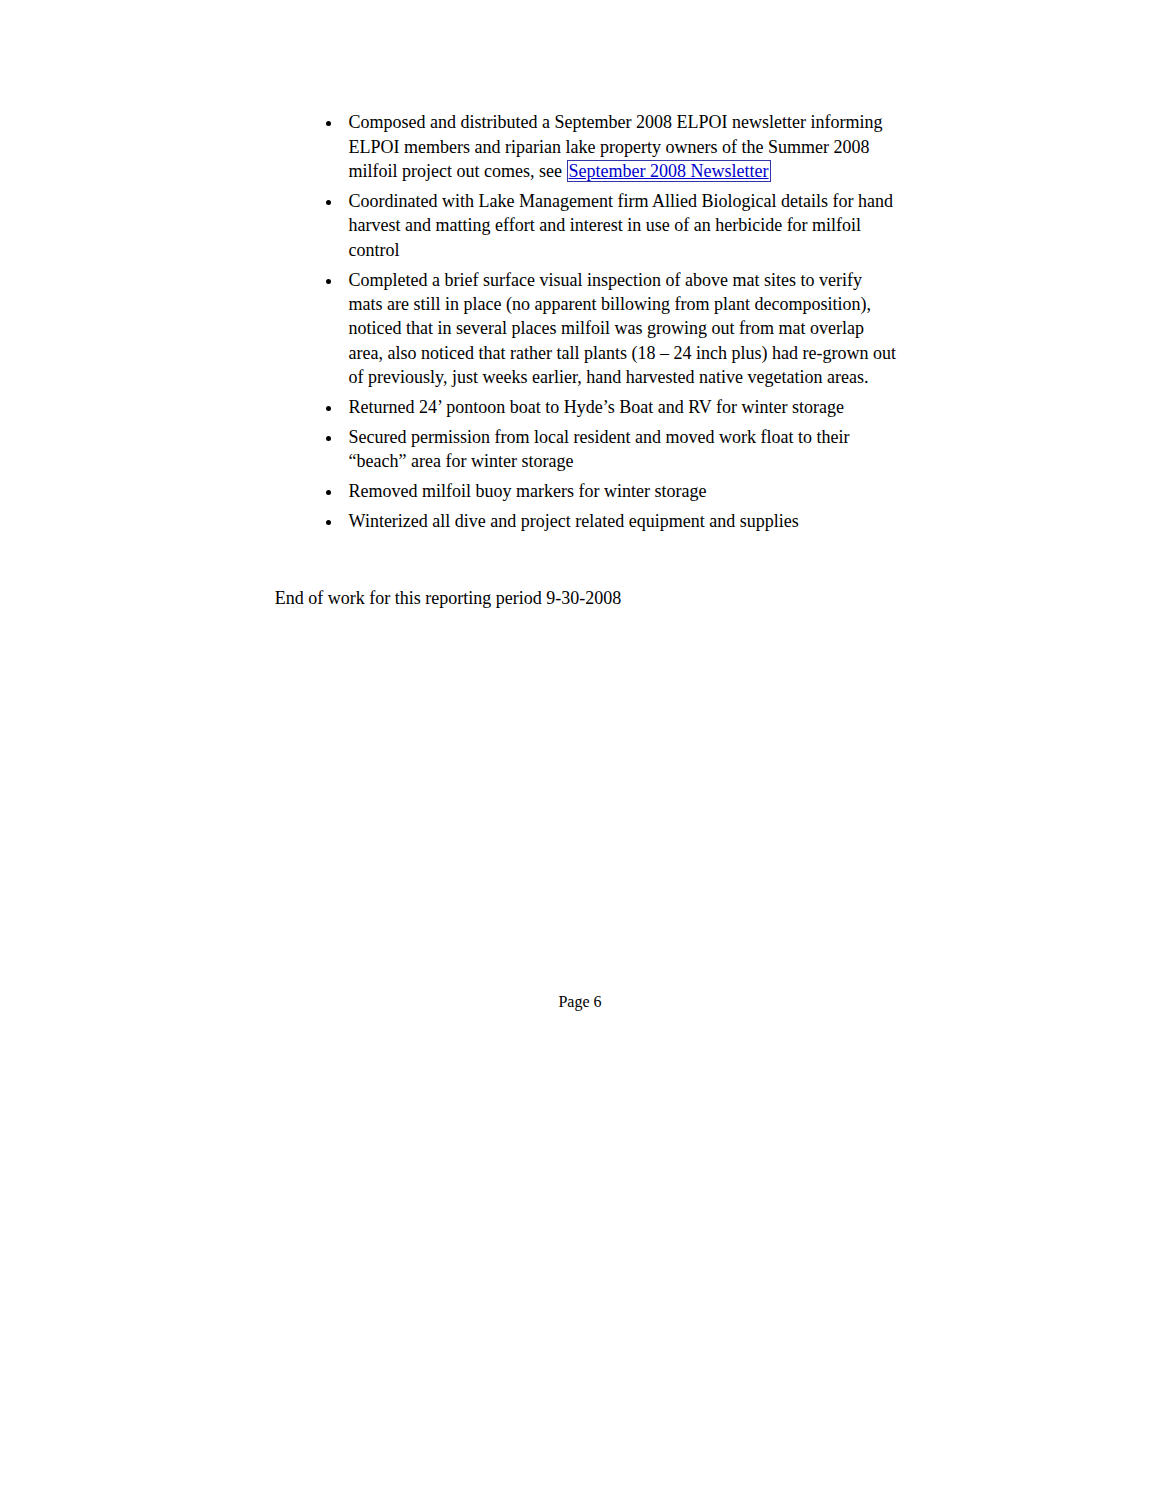Composed and distributed a September 2008 ELPOI newsletter informing ELPOI members and riparian lake property owners of the Summer 2008 milfoil project out comes, see September 2008 Newsletter
Coordinated with Lake Management firm Allied Biological details for hand harvest and matting effort and interest in use of an herbicide for milfoil control
Completed a brief surface visual inspection of above mat sites to verify mats are still in place (no apparent billowing from plant decomposition), noticed that in several places milfoil was growing out from mat overlap area, also noticed that rather tall plants (18 – 24 inch plus) had re-grown out of previously, just weeks earlier, hand harvested native vegetation areas.
Returned 24’ pontoon boat to Hyde’s Boat and RV for winter storage
Secured permission from local resident and moved work float to their “beach” area for winter storage
Removed milfoil buoy markers for winter storage
Winterized all dive and project related equipment and supplies
End of work for this reporting period 9-30-2008
Page 6